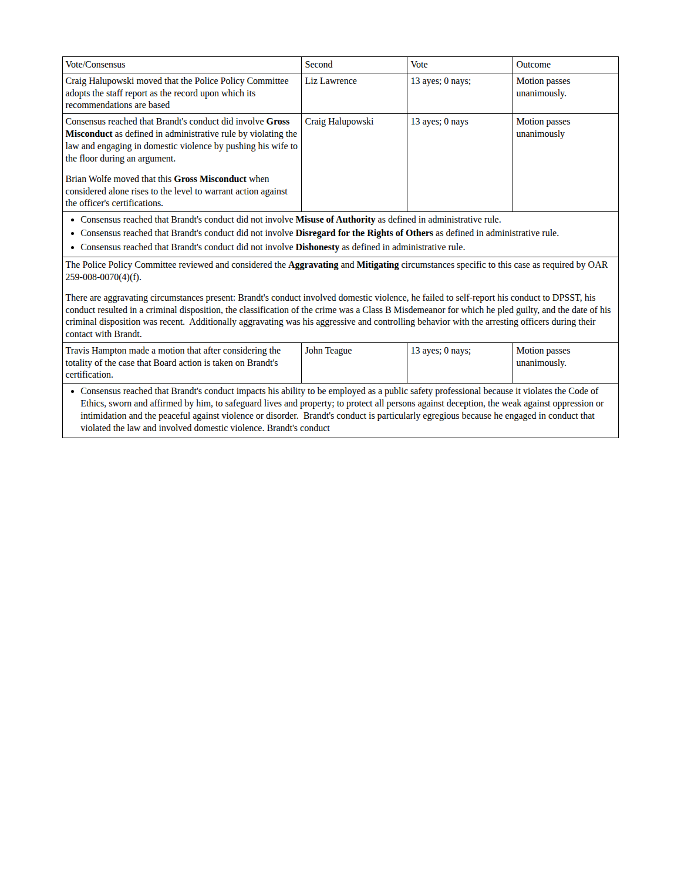| Vote/Consensus | Second | Vote | Outcome |
| Craig Halupowski moved that the Police Policy Committee adopts the staff report as the record upon which its recommendations are based | Liz Lawrence | 13 ayes; 0 nays; | Motion passes unanimously. |
| Consensus reached that Brandt's conduct did involve Gross Misconduct as defined in administrative rule by violating the law and engaging in domestic violence by pushing his wife to the floor during an argument. Brian Wolfe moved that this Gross Misconduct when considered alone rises to the level to warrant action against the officer's certifications. | Craig Halupowski | 13 ayes; 0 nays | Motion passes unanimously |
| Consensus reached that Brandt's conduct did not involve Misuse of Authority as defined in administrative rule. Consensus reached that Brandt's conduct did not involve Disregard for the Rights of Others as defined in administrative rule. Consensus reached that Brandt's conduct did not involve Dishonesty as defined in administrative rule. |
| The Police Policy Committee reviewed and considered the Aggravating and Mitigating circumstances specific to this case as required by OAR 259-008-0070(4)(f). There are aggravating circumstances present: Brandt's conduct involved domestic violence, he failed to self-report his conduct to DPSST, his conduct resulted in a criminal disposition, the classification of the crime was a Class B Misdemeanor for which he pled guilty, and the date of his criminal disposition was recent. Additionally aggravating was his aggressive and controlling behavior with the arresting officers during their contact with Brandt. |
| Travis Hampton made a motion that after considering the totality of the case that Board action is taken on Brandt's certification. | John Teague | 13 ayes; 0 nays; | Motion passes unanimously. |
| Consensus reached that Brandt's conduct impacts his ability to be employed as a public safety professional because it violates the Code of Ethics, sworn and affirmed by him, to safeguard lives and property; to protect all persons against deception, the weak against oppression or intimidation and the peaceful against violence or disorder. Brandt's conduct is particularly egregious because he engaged in conduct that violated the law and involved domestic violence. Brandt's conduct |